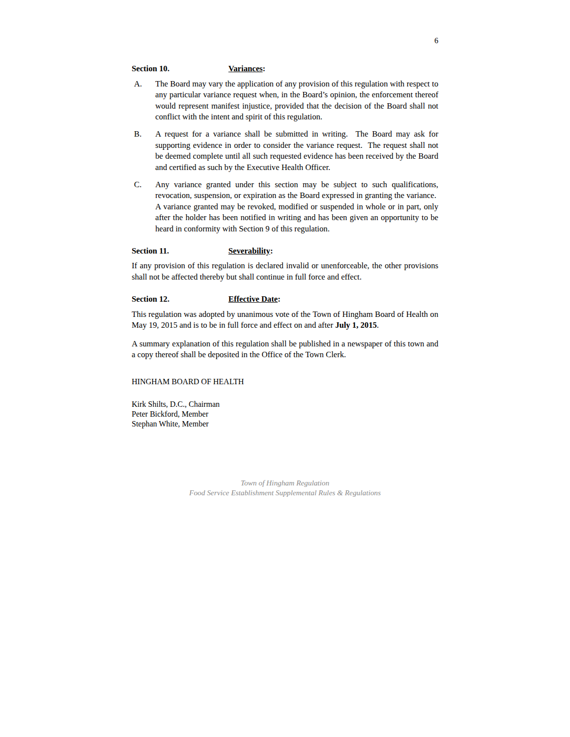6
Section 10. Variances:
A.
The Board may vary the application of any provision of this regulation with respect to any particular variance request when, in the Board’s opinion, the enforcement thereof would represent manifest injustice, provided that the decision of the Board shall not conflict with the intent and spirit of this regulation.
B.
A request for a variance shall be submitted in writing. The Board may ask for supporting evidence in order to consider the variance request. The request shall not be deemed complete until all such requested evidence has been received by the Board and certified as such by the Executive Health Officer.
C.
Any variance granted under this section may be subject to such qualifications, revocation, suspension, or expiration as the Board expressed in granting the variance. A variance granted may be revoked, modified or suspended in whole or in part, only after the holder has been notified in writing and has been given an opportunity to be heard in conformity with Section 9 of this regulation.
Section 11. Severability:
If any provision of this regulation is declared invalid or unenforceable, the other provisions shall not be affected thereby but shall continue in full force and effect.
Section 12. Effective Date:
This regulation was adopted by unanimous vote of the Town of Hingham Board of Health on May 19, 2015 and is to be in full force and effect on and after July 1, 2015.
A summary explanation of this regulation shall be published in a newspaper of this town and a copy thereof shall be deposited in the Office of the Town Clerk.
HINGHAM BOARD OF HEALTH
Kirk Shilts, D.C., Chairman
Peter Bickford, Member
Stephan White, Member
Town of Hingham Regulation
Food Service Establishment Supplemental Rules & Regulations